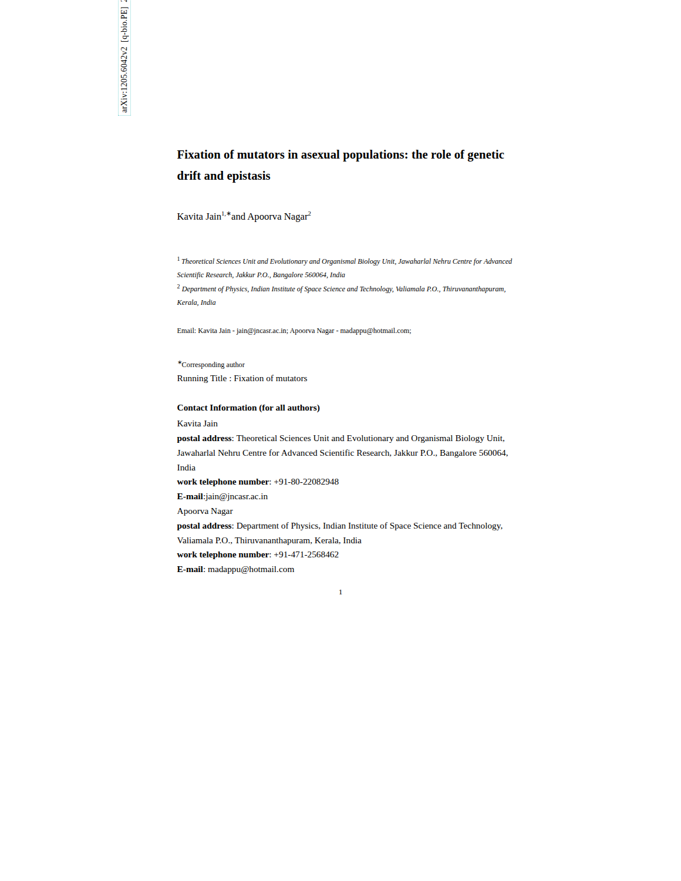arXiv:1205.6042v2 [q-bio.PE] 24 Oct 2012
Fixation of mutators in asexual populations: the role of genetic drift and epistasis
Kavita Jain1,∗and Apoorva Nagar2
1 Theoretical Sciences Unit and Evolutionary and Organismal Biology Unit, Jawaharlal Nehru Centre for Advanced Scientific Research, Jakkur P.O., Bangalore 560064, India
2 Department of Physics, Indian Institute of Space Science and Technology, Valiamala P.O., Thiruvananthapuram, Kerala, India
Email: Kavita Jain - jain@jncasr.ac.in; Apoorva Nagar - madappu@hotmail.com;
∗Corresponding author
Running Title : Fixation of mutators
Contact Information (for all authors)
Kavita Jain
postal address: Theoretical Sciences Unit and Evolutionary and Organismal Biology Unit,
Jawaharlal Nehru Centre for Advanced Scientific Research, Jakkur P.O., Bangalore 560064, India
work telephone number: +91-80-22082948
E-mail:jain@jncasr.ac.in
Apoorva Nagar
postal address: Department of Physics, Indian Institute of Space Science and Technology,
Valiamala P.O., Thiruvananthapuram, Kerala, India
work telephone number: +91-471-2568462
E-mail: madappu@hotmail.com
1